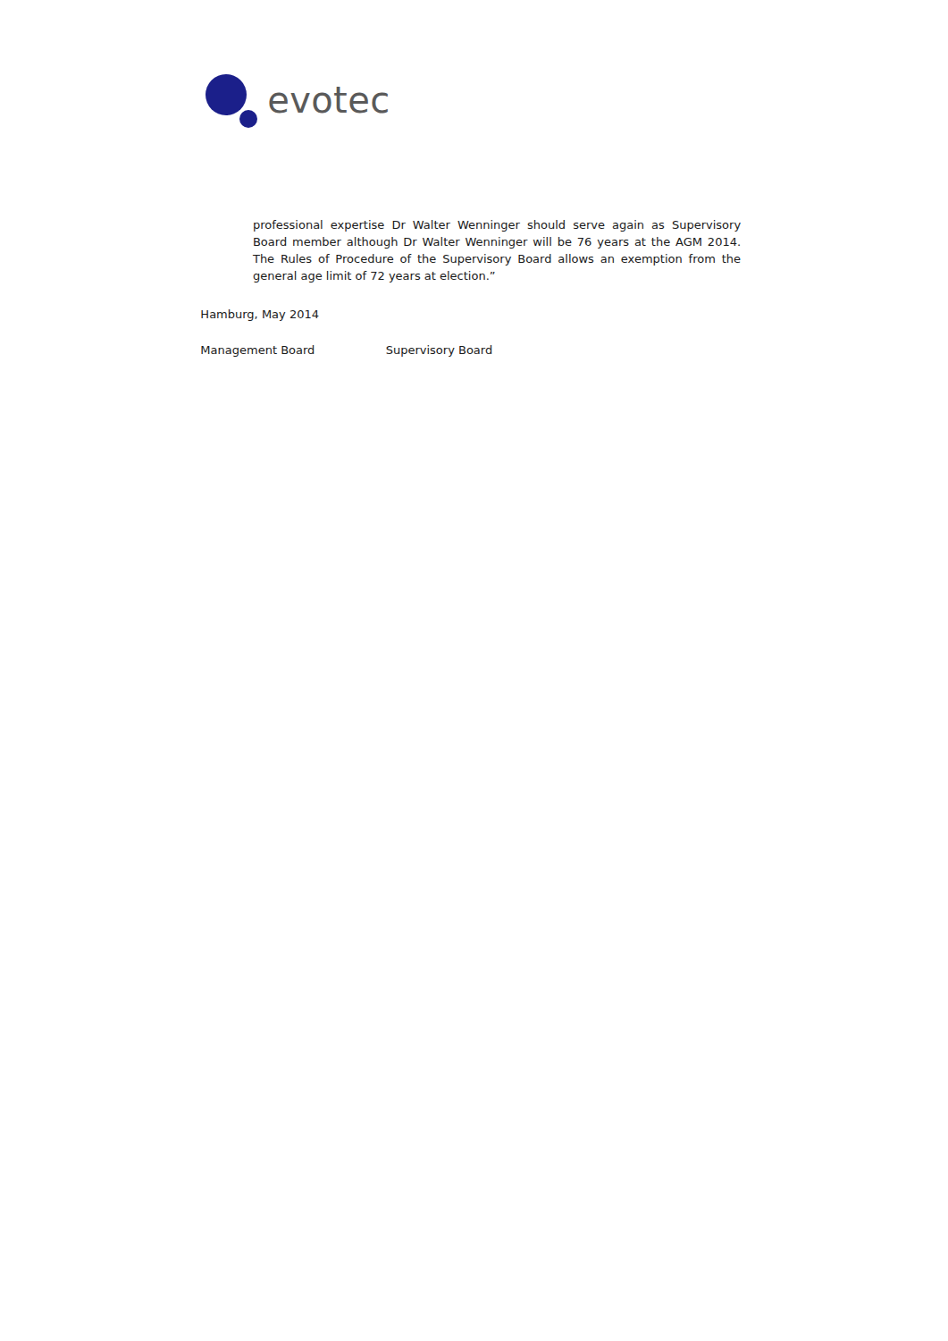evotec
professional expertise Dr Walter Wenninger should serve again as Supervisory Board member although Dr Walter Wenninger will be 76 years at the AGM 2014. The Rules of Procedure of the Supervisory Board allows an exemption from the general age limit of 72 years at election.”
Hamburg, May 2014
Management Board Supervisory Board